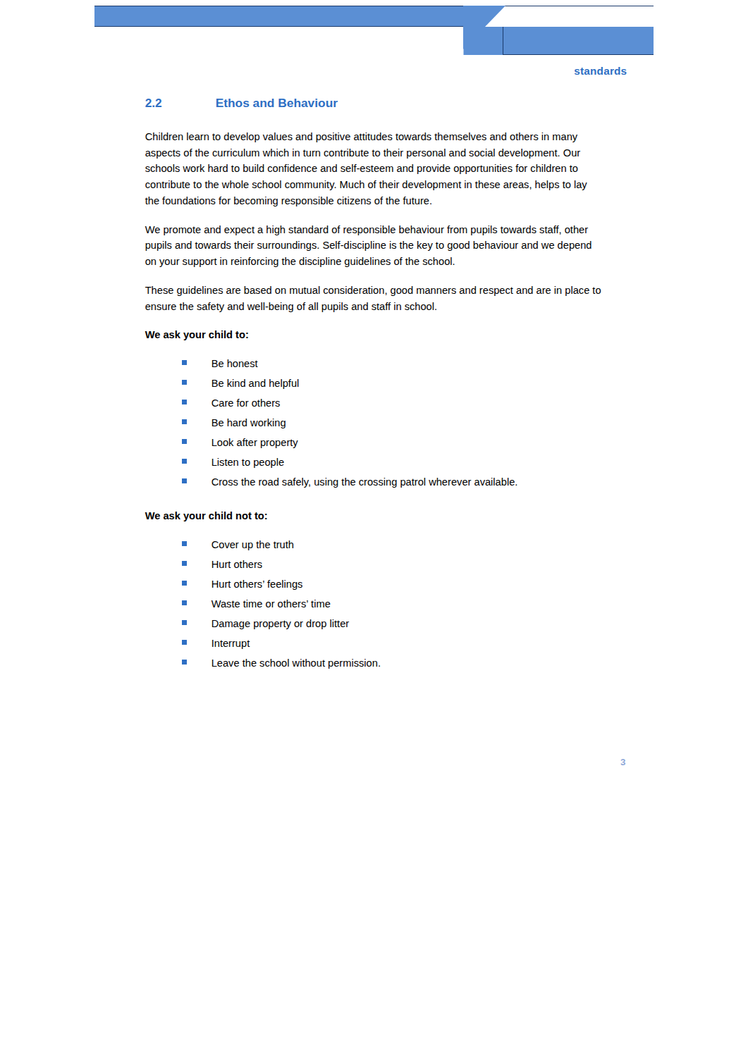standards
2.2 Ethos and Behaviour
Children learn to develop values and positive attitudes towards themselves and others in many aspects of the curriculum which in turn contribute to their personal and social development. Our schools work hard to build confidence and self-esteem and provide opportunities for children to contribute to the whole school community. Much of their development in these areas, helps to lay the foundations for becoming responsible citizens of the future.
We promote and expect a high standard of responsible behaviour from pupils towards staff, other pupils and towards their surroundings. Self-discipline is the key to good behaviour and we depend on your support in reinforcing the discipline guidelines of the school.
These guidelines are based on mutual consideration, good manners and respect and are in place to ensure the safety and well-being of all pupils and staff in school.
We ask your child to:
Be honest
Be kind and helpful
Care for others
Be hard working
Look after property
Listen to people
Cross the road safely, using the crossing patrol wherever available.
We ask your child not to:
Cover up the truth
Hurt others
Hurt others’ feelings
Waste time or others’ time
Damage property or drop litter
Interrupt
Leave the school without permission.
3